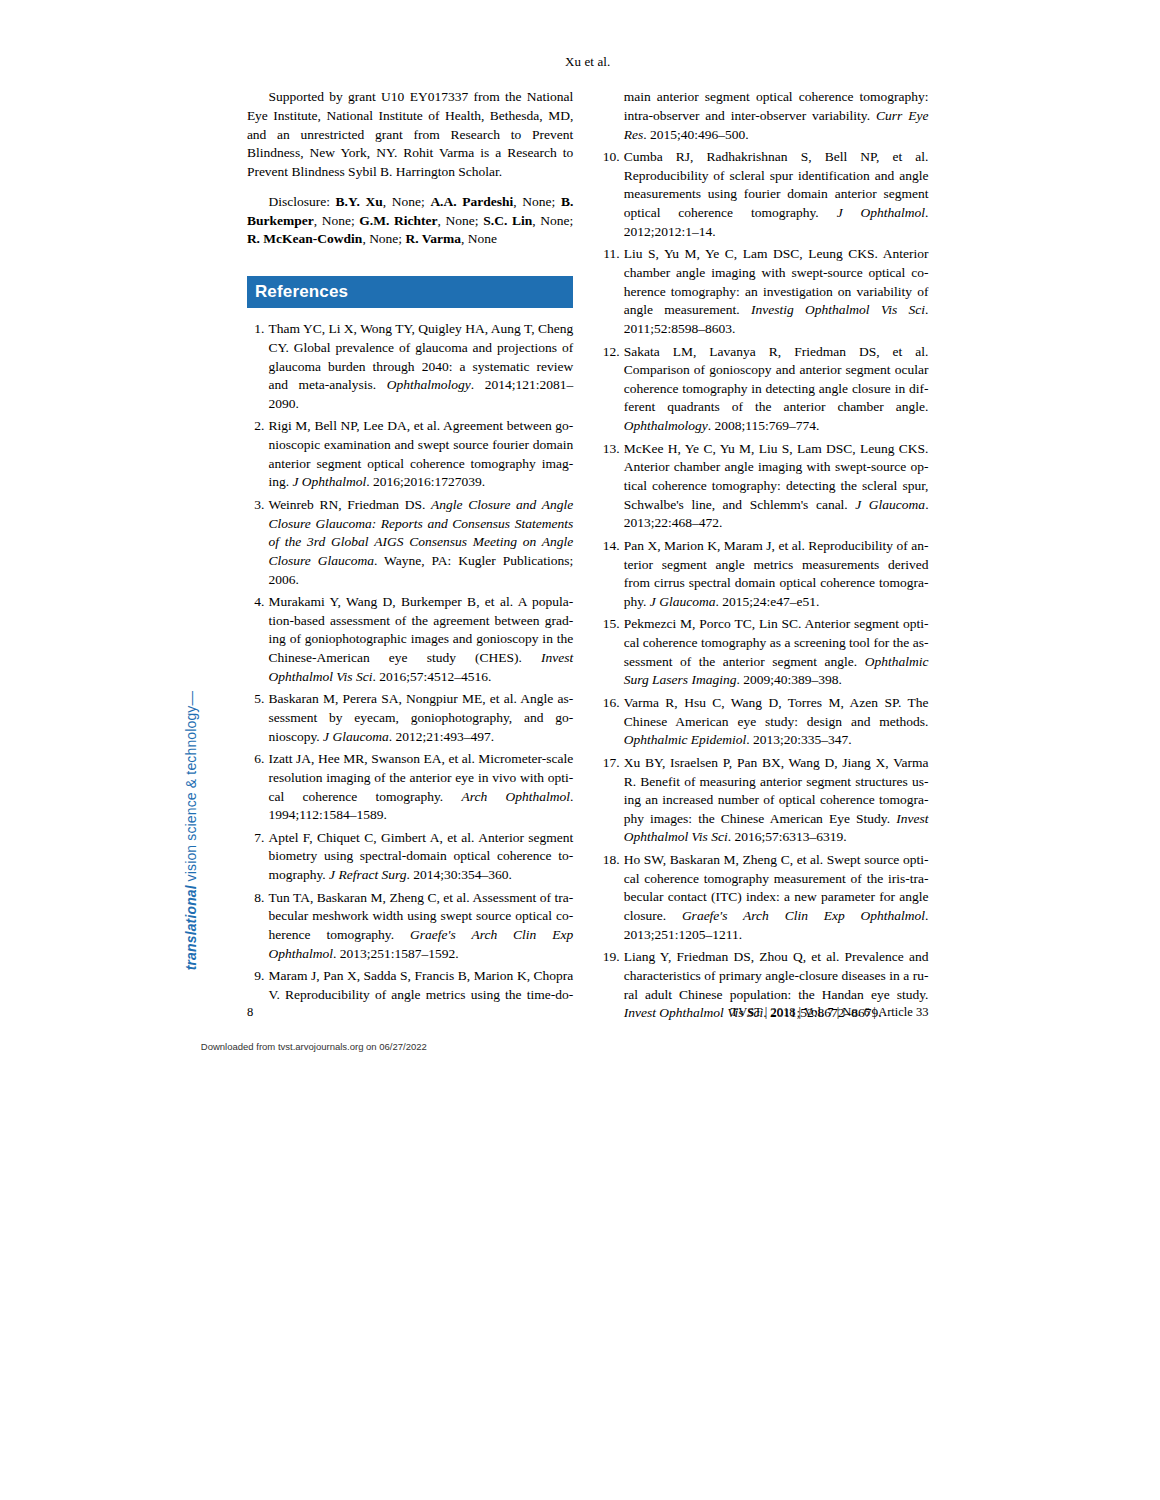translational vision science & technology—
Xu et al.
Supported by grant U10 EY017337 from the National Eye Institute, National Institute of Health, Bethesda, MD, and an unrestricted grant from Research to Prevent Blindness, New York, NY. Rohit Varma is a Research to Prevent Blindness Sybil B. Harrington Scholar.
Disclosure: B.Y. Xu, None; A.A. Pardeshi, None; B. Burkemper, None; G.M. Richter, None; S.C. Lin, None; R. McKean-Cowdin, None; R. Varma, None
References
Tham YC, Li X, Wong TY, Quigley HA, Aung T, Cheng CY. Global prevalence of glaucoma and projections of glaucoma burden through 2040: a systematic review and meta-analysis. Ophthalmology. 2014;121:2081–2090.
Rigi M, Bell NP, Lee DA, et al. Agreement between gonioscopic examination and swept source fourier domain anterior segment optical coherence tomography imaging. J Ophthalmol. 2016;2016:1727039.
Weinreb RN, Friedman DS. Angle Closure and Angle Closure Glaucoma: Reports and Consensus Statements of the 3rd Global AIGS Consensus Meeting on Angle Closure Glaucoma. Wayne, PA: Kugler Publications; 2006.
Murakami Y, Wang D, Burkemper B, et al. A population-based assessment of the agreement between grading of goniophotographic images and gonioscopy in the Chinese-American eye study (CHES). Invest Ophthalmol Vis Sci. 2016;57:4512–4516.
Baskaran M, Perera SA, Nongpiur ME, et al. Angle assessment by eyecam, goniophotography, and gonioscopy. J Glaucoma. 2012;21:493–497.
Izatt JA, Hee MR, Swanson EA, et al. Micrometer-scale resolution imaging of the anterior eye in vivo with optical coherence tomography. Arch Ophthalmol. 1994;112:1584–1589.
Aptel F, Chiquet C, Gimbert A, et al. Anterior segment biometry using spectral-domain optical coherence tomography. J Refract Surg. 2014;30:354–360.
Tun TA, Baskaran M, Zheng C, et al. Assessment of trabecular meshwork width using swept source optical coherence tomography. Graefe's Arch Clin Exp Ophthalmol. 2013;251:1587–1592.
Maram J, Pan X, Sadda S, Francis B, Marion K, Chopra V. Reproducibility of angle metrics using the time-domain anterior segment optical coherence tomography: intra-observer and inter-observer variability. Curr Eye Res. 2015;40:496–500.
Cumba RJ, Radhakrishnan S, Bell NP, et al. Reproducibility of scleral spur identification and angle measurements using fourier domain anterior segment optical coherence tomography. J Ophthalmol. 2012;2012:1–14.
Liu S, Yu M, Ye C, Lam DSC, Leung CKS. Anterior chamber angle imaging with swept-source optical coherence tomography: an investigation on variability of angle measurement. Investig Ophthalmol Vis Sci. 2011;52:8598–8603.
Sakata LM, Lavanya R, Friedman DS, et al. Comparison of gonioscopy and anterior segment ocular coherence tomography in detecting angle closure in different quadrants of the anterior chamber angle. Ophthalmology. 2008;115:769–774.
McKee H, Ye C, Yu M, Liu S, Lam DSC, Leung CKS. Anterior chamber angle imaging with swept-source optical coherence tomography: detecting the scleral spur, Schwalbe's line, and Schlemm's canal. J Glaucoma. 2013;22:468–472.
Pan X, Marion K, Maram J, et al. Reproducibility of anterior segment angle metrics measurements derived from cirrus spectral domain optical coherence tomography. J Glaucoma. 2015;24:e47–e51.
Pekmezci M, Porco TC, Lin SC. Anterior segment optical coherence tomography as a screening tool for the assessment of the anterior segment angle. Ophthalmic Surg Lasers Imaging. 2009;40:389–398.
Varma R, Hsu C, Wang D, Torres M, Azen SP. The Chinese American eye study: design and methods. Ophthalmic Epidemiol. 2013;20:335–347.
Xu BY, Israelsen P, Pan BX, Wang D, Jiang X, Varma R. Benefit of measuring anterior segment structures using an increased number of optical coherence tomography images: the Chinese American Eye Study. Invest Ophthalmol Vis Sci. 2016;57:6313–6319.
Ho SW, Baskaran M, Zheng C, et al. Swept source optical coherence tomography measurement of the iris-trabecular contact (ITC) index: a new parameter for angle closure. Graefe's Arch Clin Exp Ophthalmol. 2013;251:1205–1211.
Liang Y, Friedman DS, Zhou Q, et al. Prevalence and characteristics of primary angle-closure diseases in a rural adult Chinese population: the Handan eye study. Invest Ophthalmol Vis Sci. 2011;52:8672–8679.
8
TVST | 2018 | Vol. 7 | No. 6 | Article 33
Downloaded from tvst.arvojournals.org on 06/27/2022